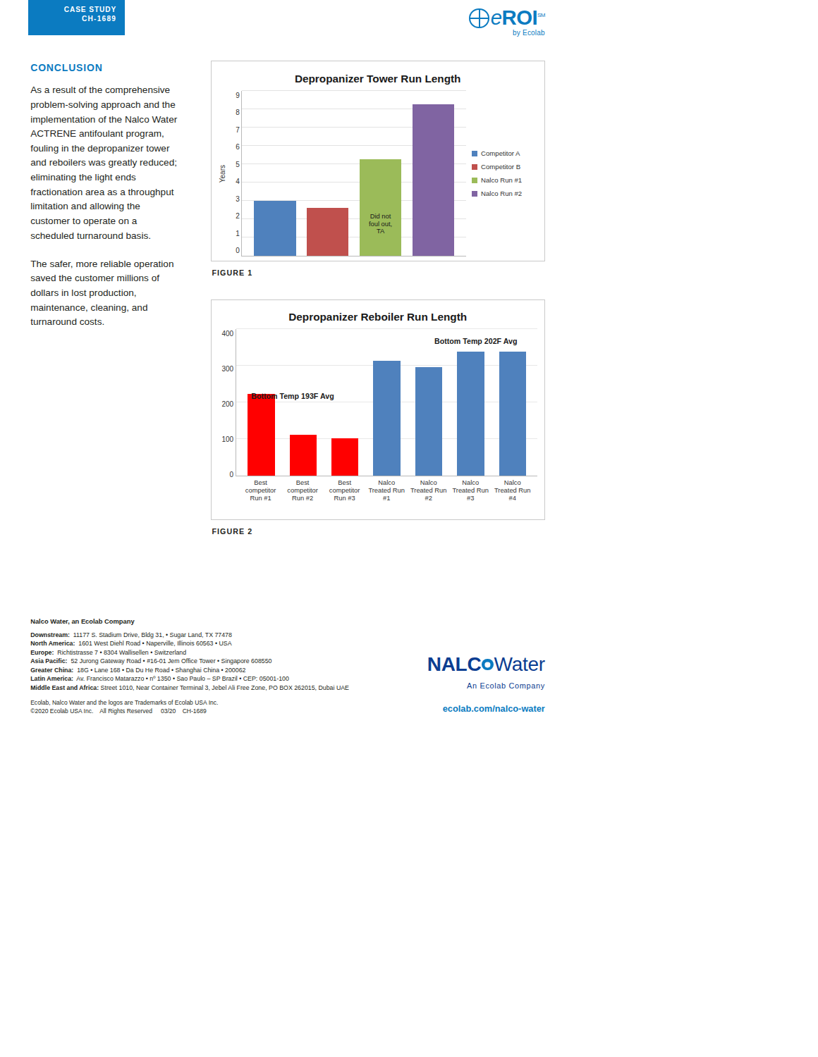CASE STUDY
CH-1689
e ROISM
by Ecolab
CONCLUSION
As a result of the comprehensive problem-solving approach and the implementation of the Nalco Water ACTRENE antifoulant program, fouling in the depropanizer tower and reboilers was greatly reduced; eliminating the light ends fractionation area as a throughput limitation and allowing the customer to operate on a scheduled turnaround basis.
The safer, more reliable operation saved the customer millions of dollars in lost production, maintenance, cleaning, and turnaround costs.
Depropanizer Tower Run Length
Years
98765 43210
Did not
foul out,
TA
Competitor A
Competitor B
Nalco Run #1
Nalco Run #2
FIGURE 1
Depropanizer Reboiler Run Length
4003002001000
Bottom Temp 193F Avg
Bottom Temp 202F Avg
Best
competitor
Run #1
Best
competitor
Run #2
Best
competitor
Run #3
Nalco
Treated Run
#1
Nalco
Treated Run
#2
Nalco
Treated Run
#3
Nalco
Treated Run
#4
FIGURE 2
Nalco Water, an Ecolab Company
Downstream: 11177 S. Stadium Drive, Bldg 31, • Sugar Land, TX 77478
North America: 1601 West Diehl Road • Naperville, Illinois 60563 • USA
Europe: Richtistrasse 7 • 8304 Wallisellen • Switzerland
Asia Pacific: 52 Jurong Gateway Road • #16-01 Jem Office Tower • Singapore 608550
Greater China: 18G • Lane 168 • Da Du He Road • Shanghai China • 200062
Latin America: Av. Francisco Matarazzo • nº 1350 • Sao Paulo – SP Brazil • CEP: 05001-100
Middle East and Africa: Street 1010, Near Container Terminal 3, Jebel Ali Free Zone, PO BOX 262015, Dubai UAE
Ecolab, Nalco Water and the logos are Trademarks of Ecolab USA Inc.
©2020 Ecolab USA Inc. All Rights Reserved 03/20 CH-1689
NALC Water
An Ecolab Company
ecolab.com/nalco-water